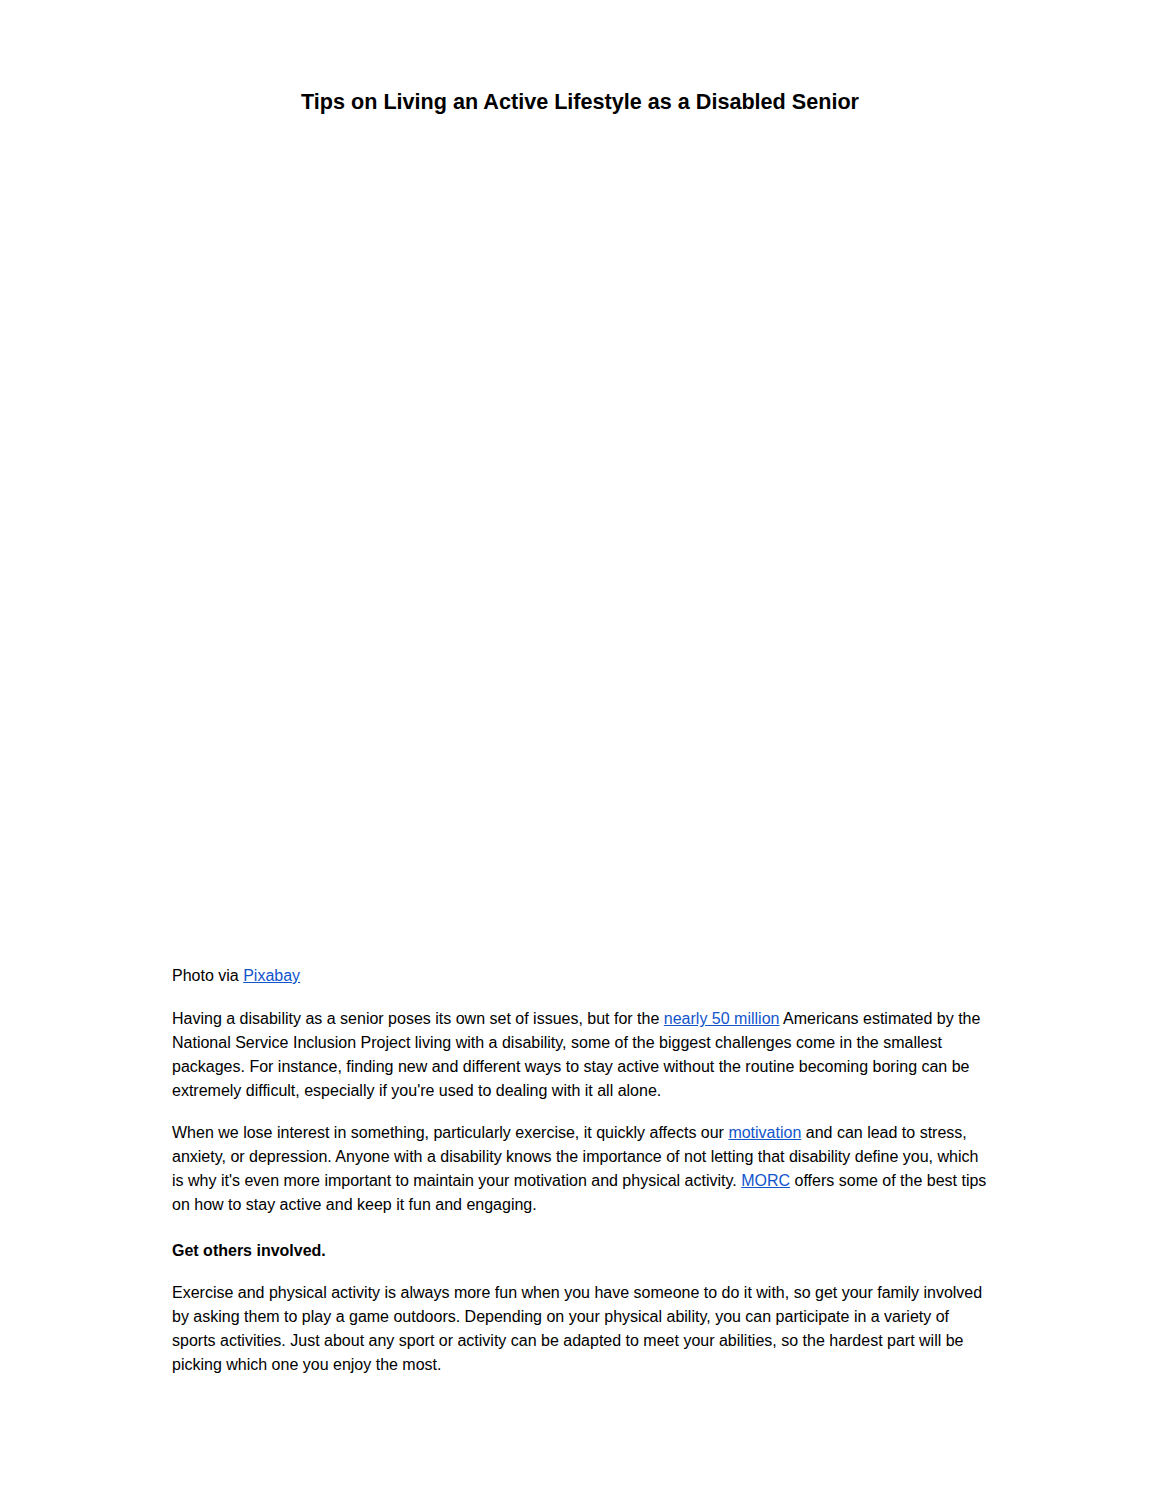Tips on Living an Active Lifestyle as a Disabled Senior
Photo via Pixabay
Having a disability as a senior poses its own set of issues, but for the nearly 50 million Americans estimated by the National Service Inclusion Project living with a disability, some of the biggest challenges come in the smallest packages. For instance, finding new and different ways to stay active without the routine becoming boring can be extremely difficult, especially if you're used to dealing with it all alone.
When we lose interest in something, particularly exercise, it quickly affects our motivation and can lead to stress, anxiety, or depression. Anyone with a disability knows the importance of not letting that disability define you, which is why it's even more important to maintain your motivation and physical activity. MORC offers some of the best tips on how to stay active and keep it fun and engaging.
Get others involved.
Exercise and physical activity is always more fun when you have someone to do it with, so get your family involved by asking them to play a game outdoors. Depending on your physical ability, you can participate in a variety of sports activities. Just about any sport or activity can be adapted to meet your abilities, so the hardest part will be picking which one you enjoy the most.